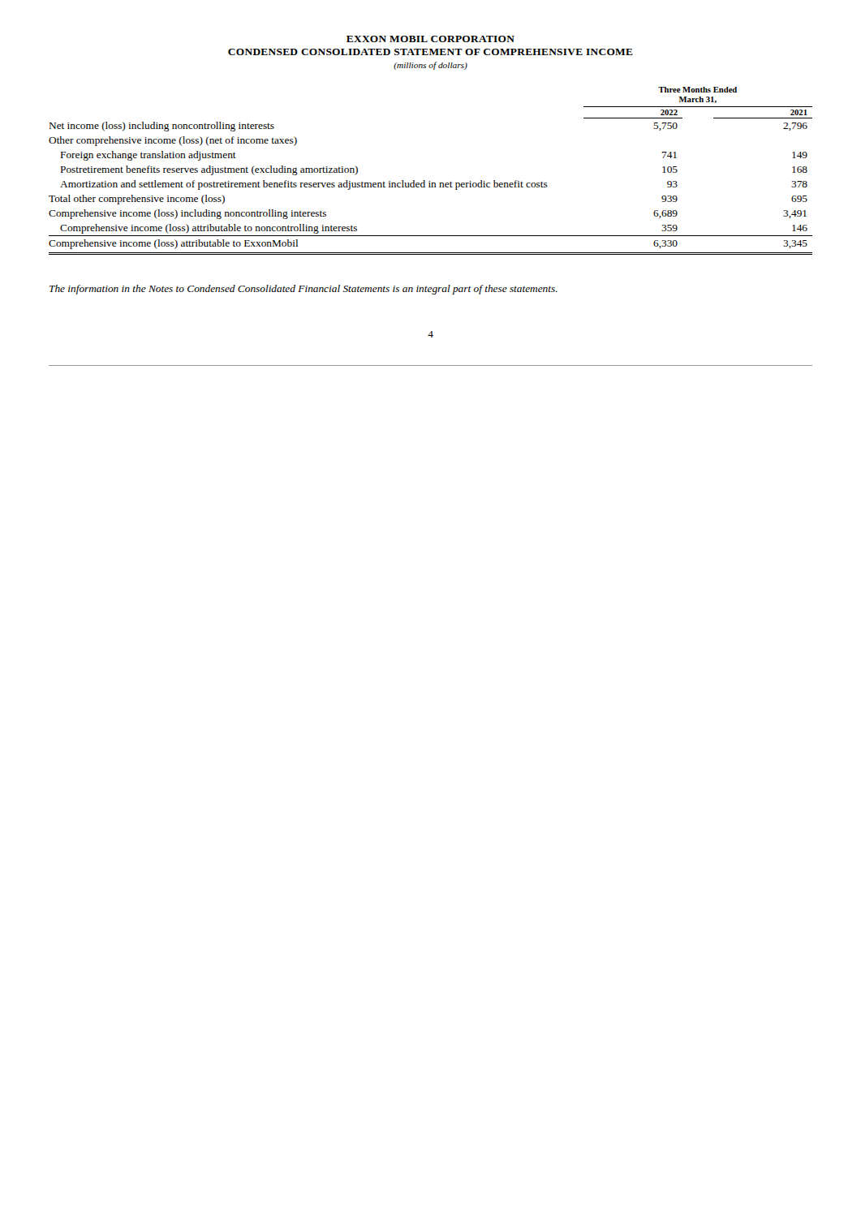EXXON MOBIL CORPORATION
CONDENSED CONSOLIDATED STATEMENT OF COMPREHENSIVE INCOME
(millions of dollars)
| | | Three Months Ended March 31, |
| | | 2022 | | 2021 |
| Net income (loss) including noncontrolling interests | | 5,750 | | 2,796 |
| Other comprehensive income (loss) (net of income taxes) | | | | |
| Foreign exchange translation adjustment | | 741 | | 149 |
| Postretirement benefits reserves adjustment (excluding amortization) | | 105 | | 168 |
| Amortization and settlement of postretirement benefits reserves adjustment included in net periodic benefit costs | | 93 | | 378 |
| Total other comprehensive income (loss) | | 939 | | 695 |
| Comprehensive income (loss) including noncontrolling interests | | 6,689 | | 3,491 |
| Comprehensive income (loss) attributable to noncontrolling interests | | 359 | | 146 |
| Comprehensive income (loss) attributable to ExxonMobil | | 6,330 | | 3,345 |
The information in the Notes to Condensed Consolidated Financial Statements is an integral part of these statements.
4